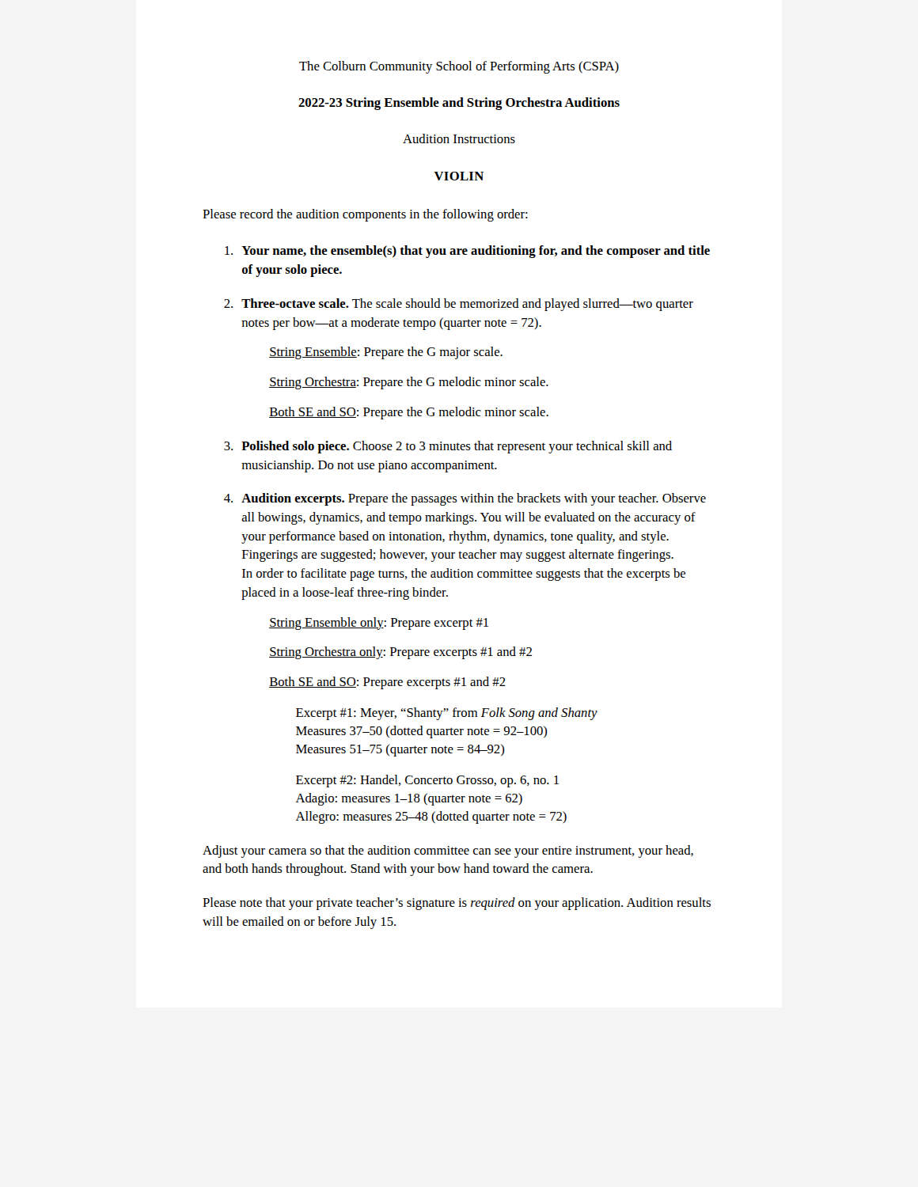The Colburn Community School of Performing Arts (CSPA)
2022-23 String Ensemble and String Orchestra Auditions
Audition Instructions
VIOLIN
Please record the audition components in the following order:
Your name, the ensemble(s) that you are auditioning for, and the composer and title of your solo piece.
Three-octave scale. The scale should be memorized and played slurred—two quarter notes per bow—at a moderate tempo (quarter note = 72).
String Ensemble: Prepare the G major scale.
String Orchestra: Prepare the G melodic minor scale.
Both SE and SO: Prepare the G melodic minor scale.
Polished solo piece. Choose 2 to 3 minutes that represent your technical skill and musicianship. Do not use piano accompaniment.
Audition excerpts. Prepare the passages within the brackets with your teacher. Observe all bowings, dynamics, and tempo markings. You will be evaluated on the accuracy of your performance based on intonation, rhythm, dynamics, tone quality, and style. Fingerings are suggested; however, your teacher may suggest alternate fingerings.
In order to facilitate page turns, the audition committee suggests that the excerpts be placed in a loose-leaf three-ring binder.
String Ensemble only: Prepare excerpt #1
String Orchestra only: Prepare excerpts #1 and #2
Both SE and SO: Prepare excerpts #1 and #2
Excerpt #1: Meyer, “Shanty” from Folk Song and Shanty
Measures 37–50 (dotted quarter note = 92–100)
Measures 51–75 (quarter note = 84–92)
Excerpt #2: Handel, Concerto Grosso, op. 6, no. 1
Adagio: measures 1–18 (quarter note = 62)
Allegro: measures 25–48 (dotted quarter note = 72)
Adjust your camera so that the audition committee can see your entire instrument, your head, and both hands throughout. Stand with your bow hand toward the camera.
Please note that your private teacher’s signature is required on your application. Audition results will be emailed on or before July 15.